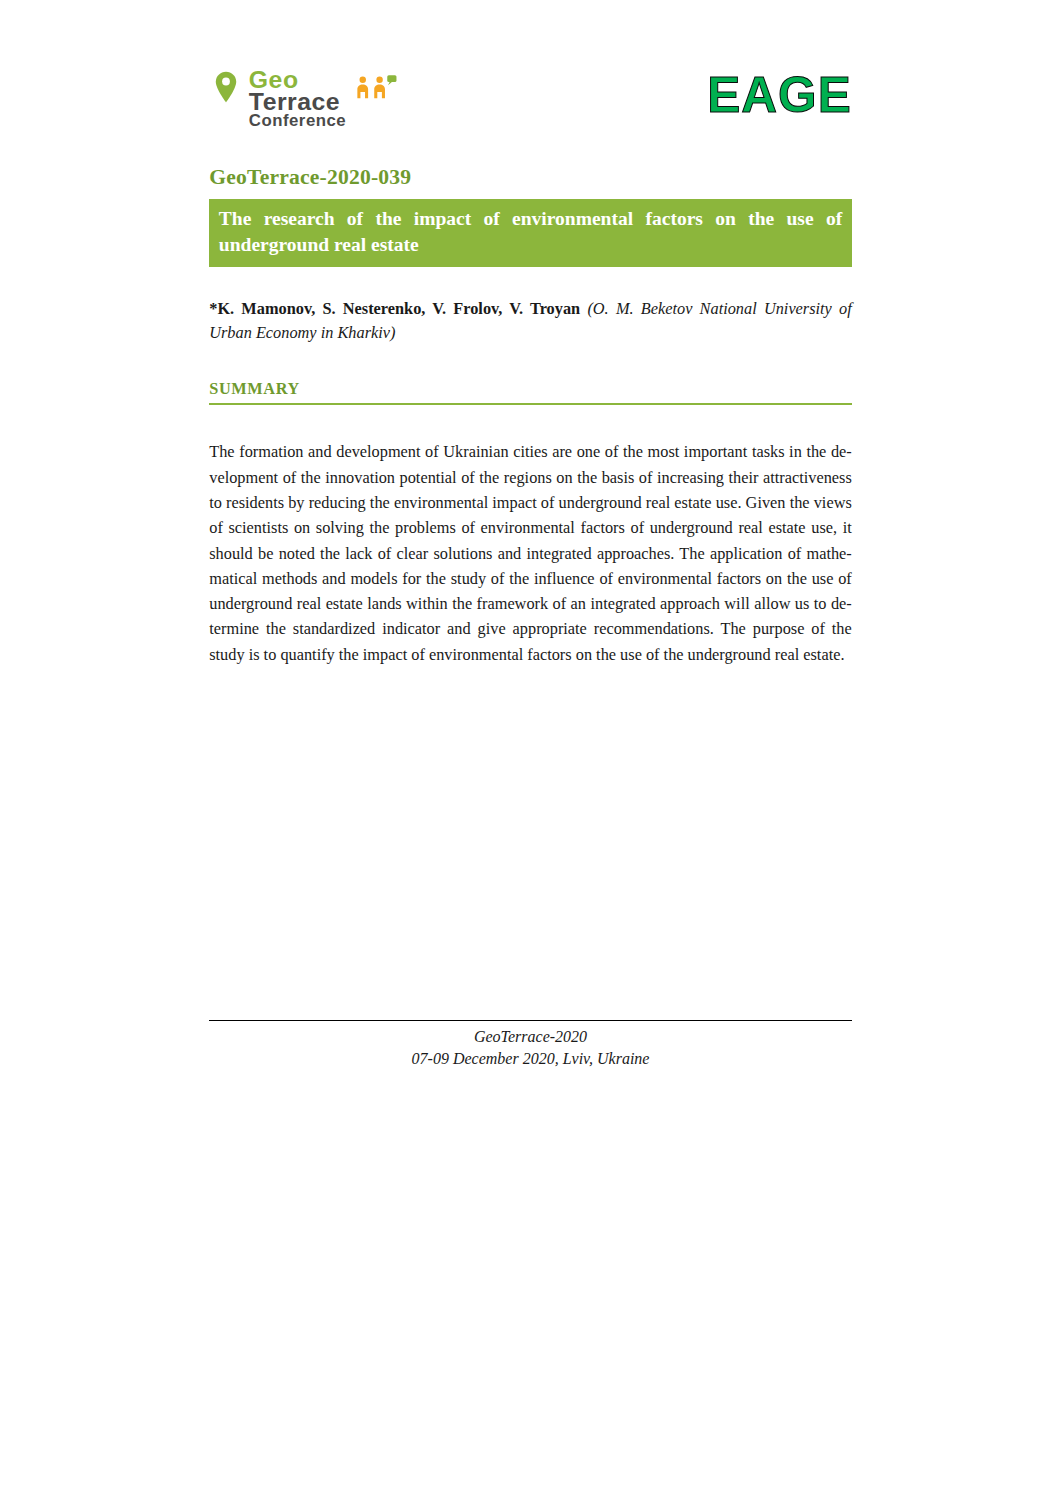Geo Terrace Conference
EAGE
GeoTerrace-2020-039
The research of the impact of environmental factors on the use of underground real estate
*K. Mamonov, S. Nesterenko, V. Frolov, V. Troyan (O. M. Beketov National University of Urban Economy in Kharkiv)
SUMMARY
The formation and development of Ukrainian cities are one of the most important tasks in the development of the innovation potential of the regions on the basis of increasing their attractiveness to residents by reducing the environmental impact of underground real estate use. Given the views of scientists on solving the problems of environmental factors of underground real estate use, it should be noted the lack of clear solutions and integrated approaches. The application of mathematical methods and models for the study of the influence of environmental factors on the use of underground real estate lands within the framework of an integrated approach will allow us to determine the standardized indicator and give appropriate recommendations. The purpose of the study is to quantify the impact of environmental factors on the use of the underground real estate.
GeoTerrace-2020
07-09 December 2020, Lviv, Ukraine